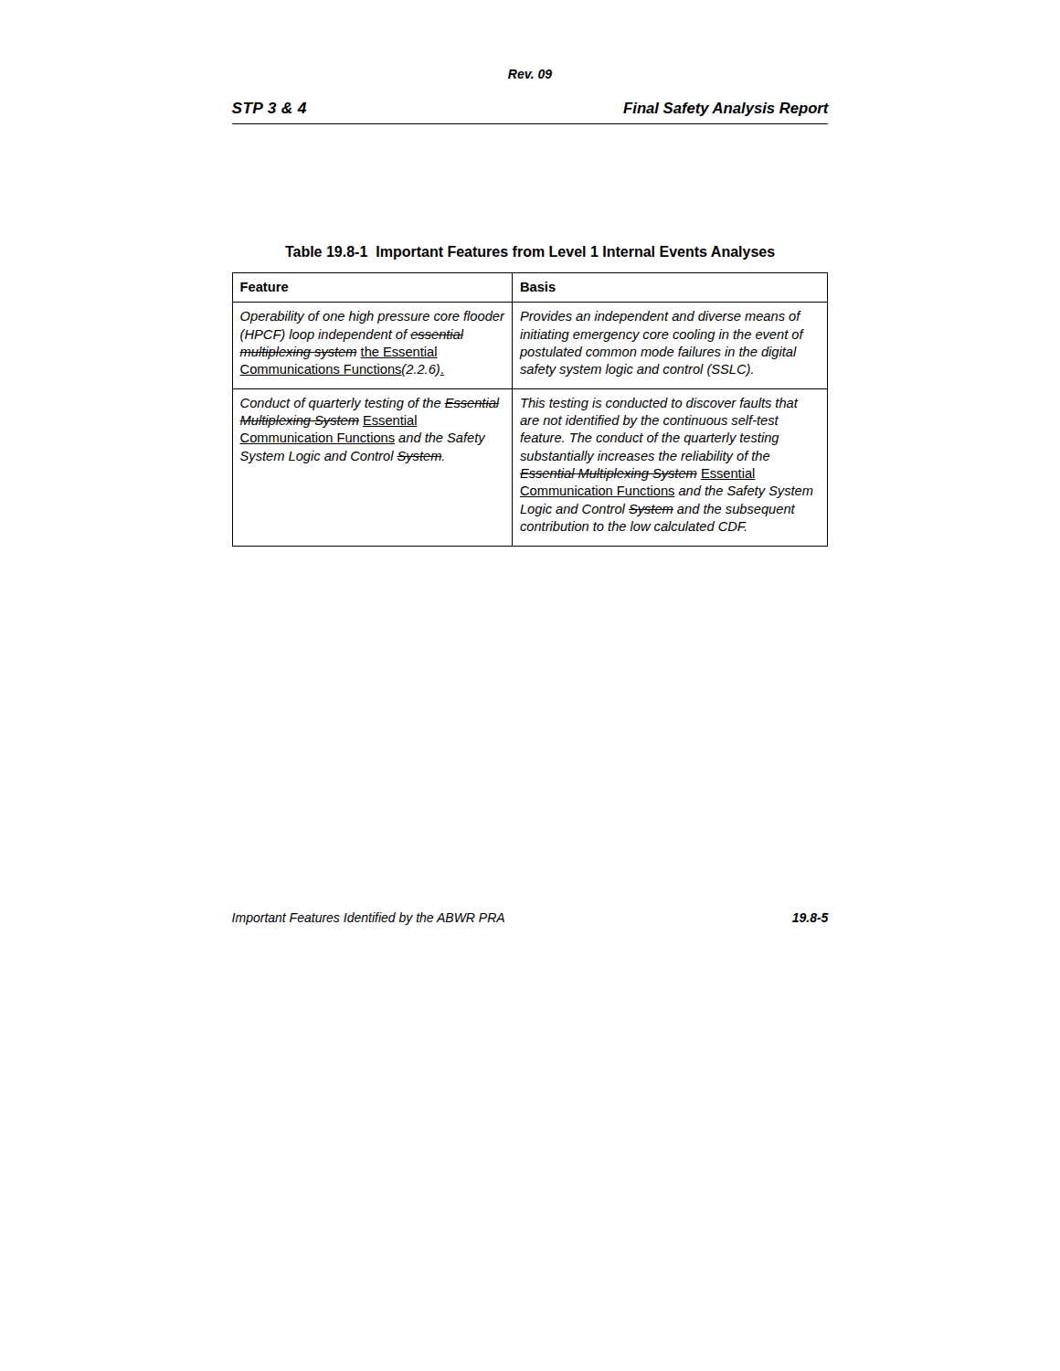Rev. 09
STP 3 & 4
Final Safety Analysis Report
Table 19.8-1 Important Features from Level 1 Internal Events Analyses
| Feature | Basis |
| --- | --- |
| Operability of one high pressure core flooder (HPCF) loop independent of essential multiplexing system the Essential Communications Functions (2.2.6) . | Provides an independent and diverse means of initiating emergency core cooling in the event of postulated common mode failures in the digital safety system logic and control (SSLC). |
| Conduct of quarterly testing of the Essential Multiplexing System Essential Communication Functions and the Safety System Logic and Control System . | This testing is conducted to discover faults that are not identified by the continuous self-test feature. The conduct of the quarterly testing substantially increases the reliability of the Essential Multiplexing System Essential Communication Functions and the Safety System Logic and Control System and the subsequent contribution to the low calculated CDF. |
Important Features Identified by the ABWR PRA
19.8-5